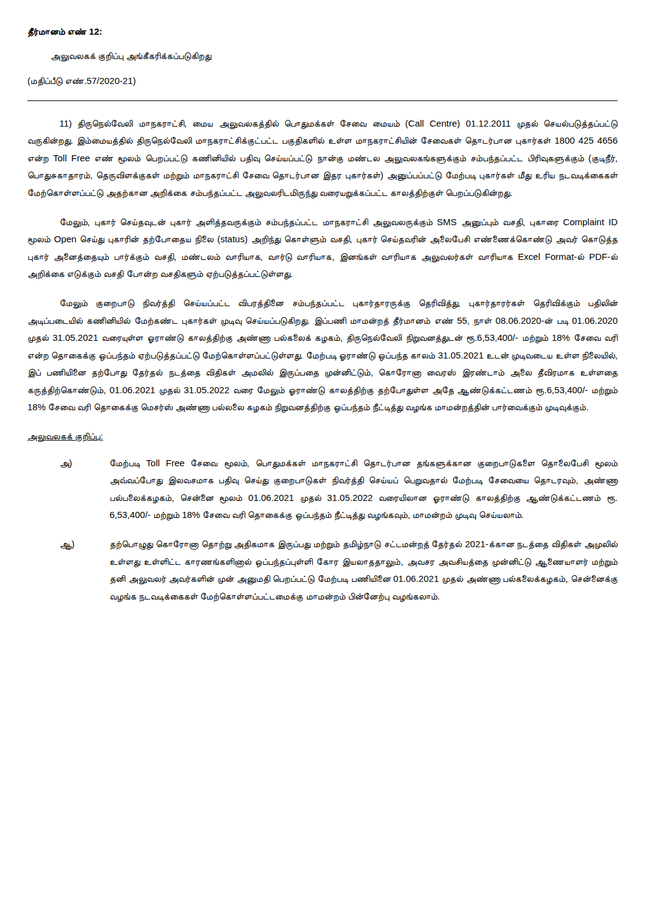தீர்மானம் எண் 12:
அலுவலகக் குறிப்பு அங்கீகரிக்கப்படுகிறது
(மதிப்பீடு எண்.57/2020-21)
11) திருநெல்வேலி மாநகராட்சி, மைய அலுவலகத்தில் பொதுமக்கள் சேவை மையம் (Call Centre) 01.12.2011 முதல் செயல்படுத்தப்பட்டு வருகின்றது. இம்மையத்தில் திருநெல்வேலி மாநகராட்சிக்குட்பட்ட பகுதிகளில் உள்ள மாநகராட்சியின் சேவைகள் தொடர்பான புகார்கள் 1800 425 4656 என்ற Toll Free எண் மூலம் பெறப்பட்டு கணினியில் பதிவு செய்யப்பட்டு நான்கு மண்டல அலுவலகங்களுக்கும் சம்பந்தப்பட்ட பிரிவுகளுக்கும் (குடிநீர், பொதுசுகாதாரம், தெருவிளக்குகள் மற்றும் மாநகராட்சி சேவை தொடர்பான இதர புகார்கள்) அனுப்பப்பட்டு மேற்படி புகார்கள் மீது உரிய நடவடிக்கைகள் மேற்கொள்ளப்பட்டு அதற்கான அறிக்கை சம்பந்தப்பட்ட அலுவலரிடமிருந்து வரையறுக்கப்பட்ட காலத்திற்குள் பெறப்படுகின்றது.
மேலும், புகார் செய்தவுடன் புகார் அளித்தவருக்கும் சம்பந்தப்பட்ட மாநகராட்சி அலுவலருக்கும் SMS அனுப்பும் வசதி, புகாரை Complaint ID மூலம் Open செய்து புகாரின் தற்போதைய நிலை (status) அறிந்து கொள்ளும் வசதி, புகார் செய்தவரின் அலைபேசி எண்ணைக்கொண்டு அவர் கொடுத்த புகார் அனைத்தையும் பார்க்கும் வசதி, மண்டலம் வாரியாக, வார்டு வாரியாக, இனங்கள் வாரியாக அலுவலர்கள் வாரியாக Excel Format-ல் PDF-ல் அறிக்கை எடுக்கும் வசதி போன்ற வசதிகளும் ஏற்படுத்தப்பட்டுள்ளது.
மேலும் குறைபாடு நிவர்த்தி செய்யப்பட்ட விபரத்தினை சம்பந்தப்பட்ட புகார்தாரருக்கு தெரிவித்து, புகார்தாரர்கள் தெரிவிக்கும் பதிலின் அடிப்படையில் கணினியில் மேற்கண்ட புகார்கள் முடிவு செய்யப்படுகிறது. இப்பணி மாமன்றத் தீர்மானம் எண் 55, நாள் 08.06.2020-ன் படி 01.06.2020 முதல் 31.05.2021 வரையுள்ள ஓராண்டு காலத்திற்கு அண்ணா பல்கலைக் கழகம், திருநெல்வேலி நிறுவனத்துடன் ரூ.6,53,400/- மற்றும் 18% சேவை வரி என்ற தொகைக்கு ஒப்பந்தம் ஏற்படுத்தப்பட்டு மேற்கொள்ளப்பட்டுள்ளது. மேற்படி ஓராண்டு ஒப்பந்த காலம் 31.05.2021 உடன் முடிவடைய உள்ள நிலையில், இப் பணியினை தற்போது தேர்தல் நடத்தை விதிகள் அமலில் இருப்பதை முன்னிட்டும், கொரோனா வைரஸ் இரண்டாம் அலை தீவிரமாக உள்ளதை கருத்திற்கொண்டும், 01.06.2021 முதல் 31.05.2022 வரை மேலும் ஓராண்டு காலத்திற்கு தற்போதுள்ள அதே ஆண்டுக்கட்டணம் ரூ.6,53,400/- மற்றும் 18% சேவை வரி தொகைக்கு மெசர்ஸ் அண்ணா பல்லலை கழகம் நிறுவனத்திற்கு ஒப்பந்தம் நீட்டித்து வழங்க மாமன்றத்தின் பார்வைக்கும் முடிவுக்கும்.
அலுவலகக் குறிப்பு:
அ)
மேற்படி Toll Free சேவை மூலம், பொதுமக்கள் மாநகராட்சி தொடர்பான தங்களுக்கான குறைபாடுகளை தொலைபேசி மூலம் அவ்வப்போது இலவசமாக பதிவு செய்து குறைபாடுகள் நிவர்த்தி செய்யப் பெறுவதால் மேற்படி சேவையை தொடரவும், அண்ணா பல்பலைக்கழகம், சென்னை மூலம் 01.06.2021 முதல் 31.05.2022 வரையிலான ஓராண்டு காலத்திற்கு ஆண்டுக்கட்டணம் ரூ. 6,53,400/- மற்றும் 18% சேவை வரி தொகைக்கு ஒப்பந்தம் நீட்டித்து வழங்கவும், மாமன்றம் முடிவு செய்யலாம்.
ஆ)
தற்பொழுது கொரோனா தொற்று அதிகமாக இருப்பது மற்றும் தமிழ்நாடு சட்டமன்றத் தேர்தல் 2021-க்கான நடத்தை விதிகள் அமுலில் உள்ளது உள்ளிட்ட காரணங்களினால் ஒப்பந்தப்புள்ளி கோர இயலாததாலும், அவசர அவசியத்தை முன்னிட்டு ஆணையாளர் மற்றும் தனி அலுவலர் அவர்களின் முன் அனுமதி பெறப்பட்டு மேற்படி பணியினை 01.06.2021 முதல் அண்ணா பல்கலைக்கழகம், சென்னைக்கு வழங்க நடவடிக்கைகள் மேற்கொள்ளப்பட்டமைக்கு மாமன்றம் பின்னேற்பு வழங்கலாம்.